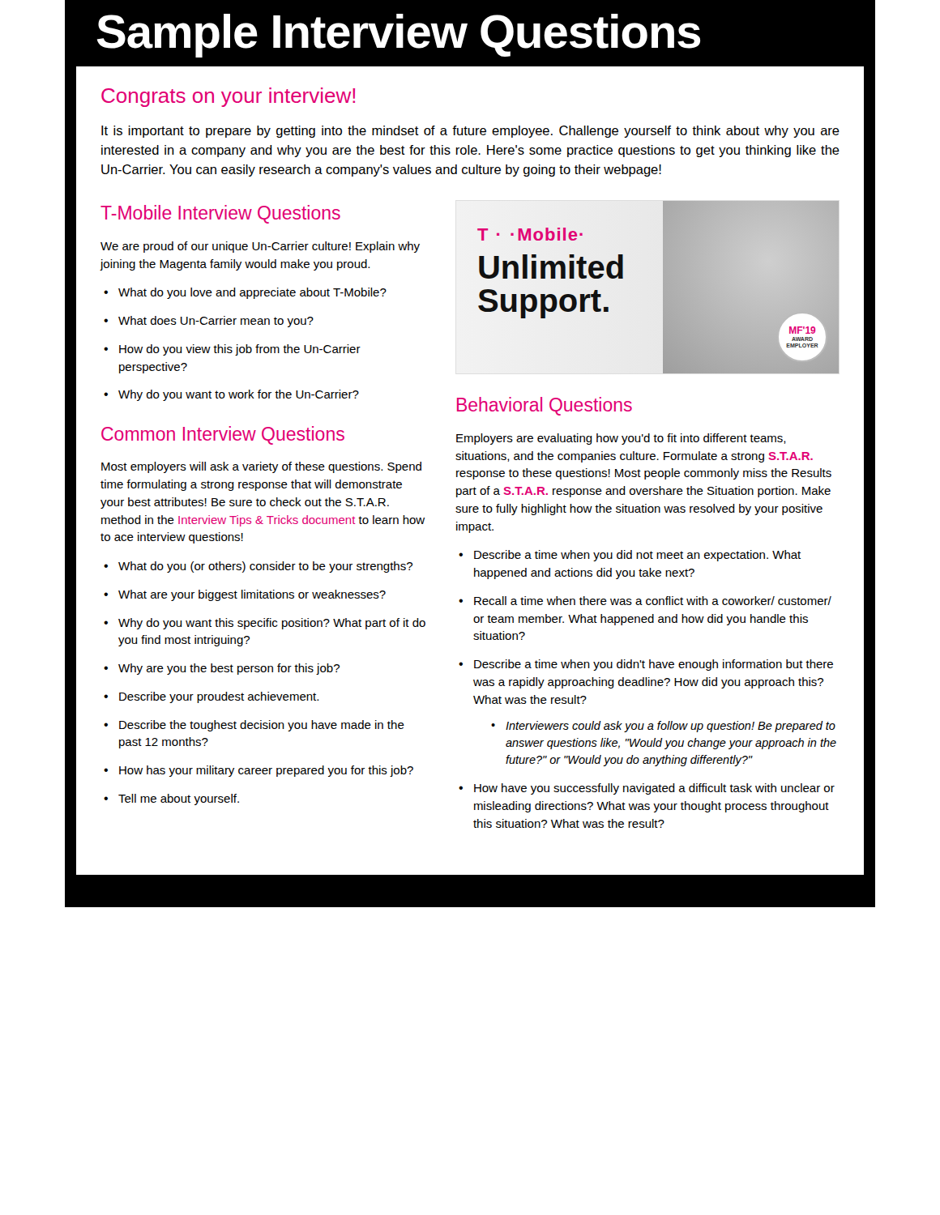Sample Interview Questions
Congrats on your interview!
It is important to prepare by getting into the mindset of a future employee. Challenge yourself to think about why you are interested in a company and why you are the best for this role. Here's some practice questions to get you thinking like the Un-Carrier. You can easily research a company's values and culture by going to their webpage!
T-Mobile Interview Questions
We are proud of our unique Un-Carrier culture! Explain why joining the Magenta family would make you proud.
What do you love and appreciate about T-Mobile?
What does Un-Carrier mean to you?
How do you view this job from the Un-Carrier perspective?
Why do you want to work for the Un-Carrier?
Common Interview Questions
Most employers will ask a variety of these questions. Spend time formulating a strong response that will demonstrate your best attributes! Be sure to check out the S.T.A.R. method in the Interview Tips & Tricks document to learn how to ace interview questions!
What do you (or others) consider to be your strengths?
What are your biggest limitations or weaknesses?
Why do you want this specific position? What part of it do you find most intriguing?
Why are you the best person for this job?
Describe your proudest achievement.
Describe the toughest decision you have made in the past 12 months?
How has your military career prepared you for this job?
Tell me about yourself.
T · ·Mobile·
Unlimited
Support.
MF'19
AWARD
EMPLOYER
Behavioral Questions
Employers are evaluating how you'd to fit into different teams, situations, and the companies culture. Formulate a strong S.T.A.R. response to these questions! Most people commonly miss the Results part of a S.T.A.R. response and overshare the Situation portion. Make sure to fully highlight how the situation was resolved by your positive impact.
Describe a time when you did not meet an expectation. What happened and actions did you take next?
Recall a time when there was a conflict with a coworker/ customer/ or team member. What happened and how did you handle this situation?
Describe a time when you didn't have enough information but there was a rapidly approaching deadline? How did you approach this? What was the result?
Interviewers could ask you a follow up question! Be prepared to answer questions like, "Would you change your approach in the future?" or "Would you do anything differently?"
How have you successfully navigated a difficult task with unclear or misleading directions? What was your thought process throughout this situation? What was the result?